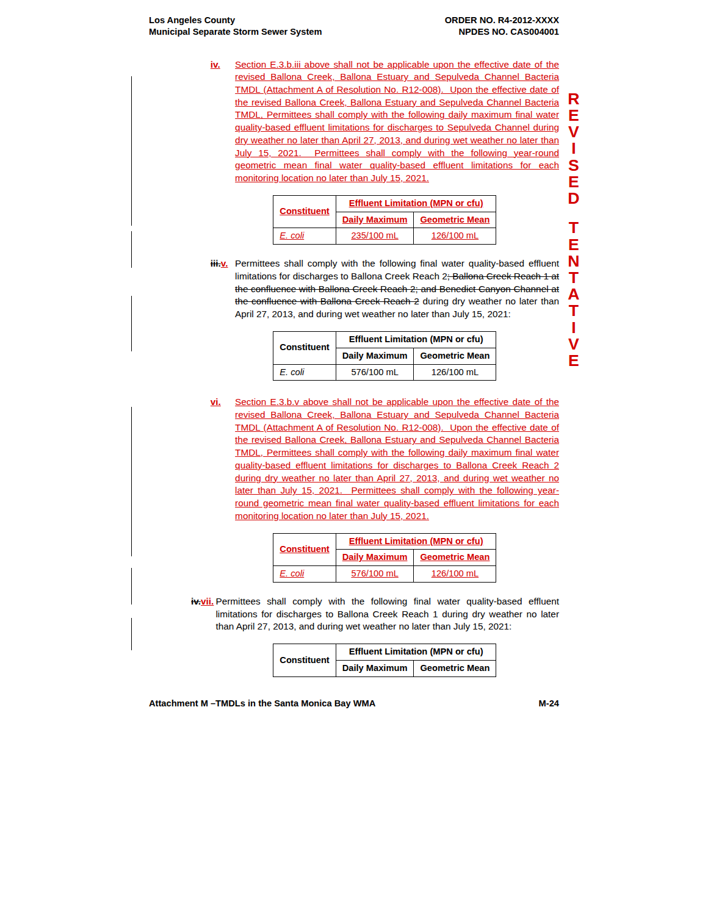REVISED
TENTATIVE
Los Angeles County
Municipal Separate Storm Sewer System
ORDER NO. R4-2012-XXXX
NPDES NO. CAS004001
iv.
Section E.3.b.iii above shall not be applicable upon the effective date of the revised Ballona Creek, Ballona Estuary and Sepulveda Channel Bacteria TMDL (Attachment A of Resolution No. R12-008). Upon the effective date of the revised Ballona Creek, Ballona Estuary and Sepulveda Channel Bacteria TMDL, Permittees shall comply with the following daily maximum final water quality-based effluent limitations for discharges to Sepulveda Channel during dry weather no later than April 27, 2013, and during wet weather no later than July 15, 2021. Permittees shall comply with the following year-round geometric mean final water quality-based effluent limitations for each monitoring location no later than July 15, 2021.
| Constituent | Effluent Limitation (MPN or cfu) |
| --- | --- |
| Daily Maximum | Geometric Mean |
| E. coli | 235/100 mL | 126/100 mL |
iii. v.
Permittees shall comply with the following final water quality-based effluent limitations for discharges to Ballona Creek Reach 2; Ballona Creek Reach 1 at the confluence with Ballona Creek Reach 2; and Benedict Canyon Channel at the confluence with Ballona Creek Reach 2 during dry weather no later than April 27, 2013, and during wet weather no later than July 15, 2021:
| Constituent | Effluent Limitation (MPN or cfu) |
| --- | --- |
| Daily Maximum | Geometric Mean |
| E. coli | 576/100 mL | 126/100 mL |
vi.
Section E.3.b.v above shall not be applicable upon the effective date of the revised Ballona Creek, Ballona Estuary and Sepulveda Channel Bacteria TMDL (Attachment A of Resolution No. R12-008). Upon the effective date of the revised Ballona Creek, Ballona Estuary and Sepulveda Channel Bacteria TMDL, Permittees shall comply with the following daily maximum final water quality-based effluent limitations for discharges to Ballona Creek Reach 2 during dry weather no later than April 27, 2013, and during wet weather no later than July 15, 2021. Permittees shall comply with the following year-round geometric mean final water quality-based effluent limitations for each monitoring location no later than July 15, 2021.
| Constituent | Effluent Limitation (MPN or cfu) |
| --- | --- |
| Daily Maximum | Geometric Mean |
| E. coli | 576/100 mL | 126/100 mL |
iv. vii.
Permittees shall comply with the following final water quality-based effluent limitations for discharges to Ballona Creek Reach 1 during dry weather no later than April 27, 2013, and during wet weather no later than July 15, 2021:
| Constituent | Effluent Limitation (MPN or cfu) |
| --- | --- |
| Daily Maximum | Geometric Mean |
Attachment M –TMDLs in the Santa Monica Bay WMA
M-24